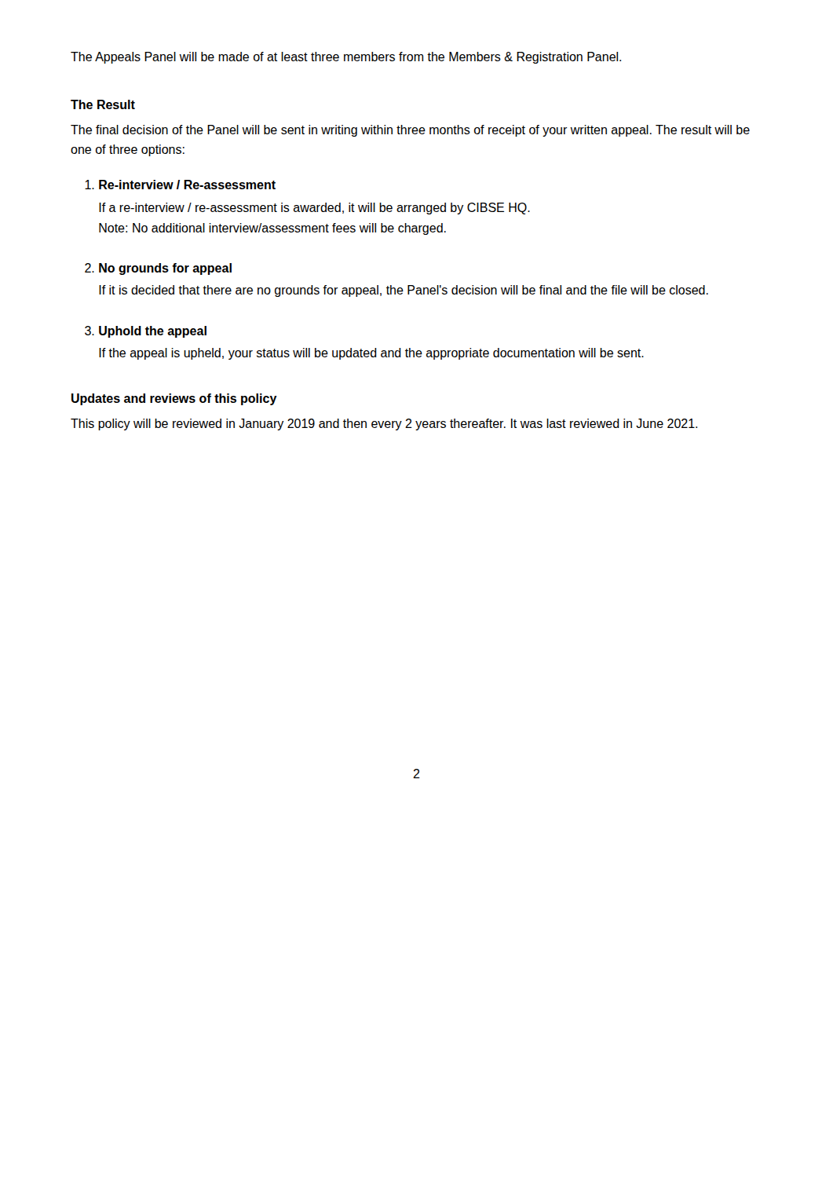The Appeals Panel will be made of at least three members from the Members & Registration Panel.
The Result
The final decision of the Panel will be sent in writing within three months of receipt of your written appeal. The result will be one of three options:
Re-interview / Re-assessment
If a re-interview / re-assessment is awarded, it will be arranged by CIBSE HQ.
Note: No additional interview/assessment fees will be charged.
No grounds for appeal
If it is decided that there are no grounds for appeal, the Panel's decision will be final and the file will be closed.
Uphold the appeal
If the appeal is upheld, your status will be updated and the appropriate documentation will be sent.
Updates and reviews of this policy
This policy will be reviewed in January 2019 and then every 2 years thereafter. It was last reviewed in June 2021.
2